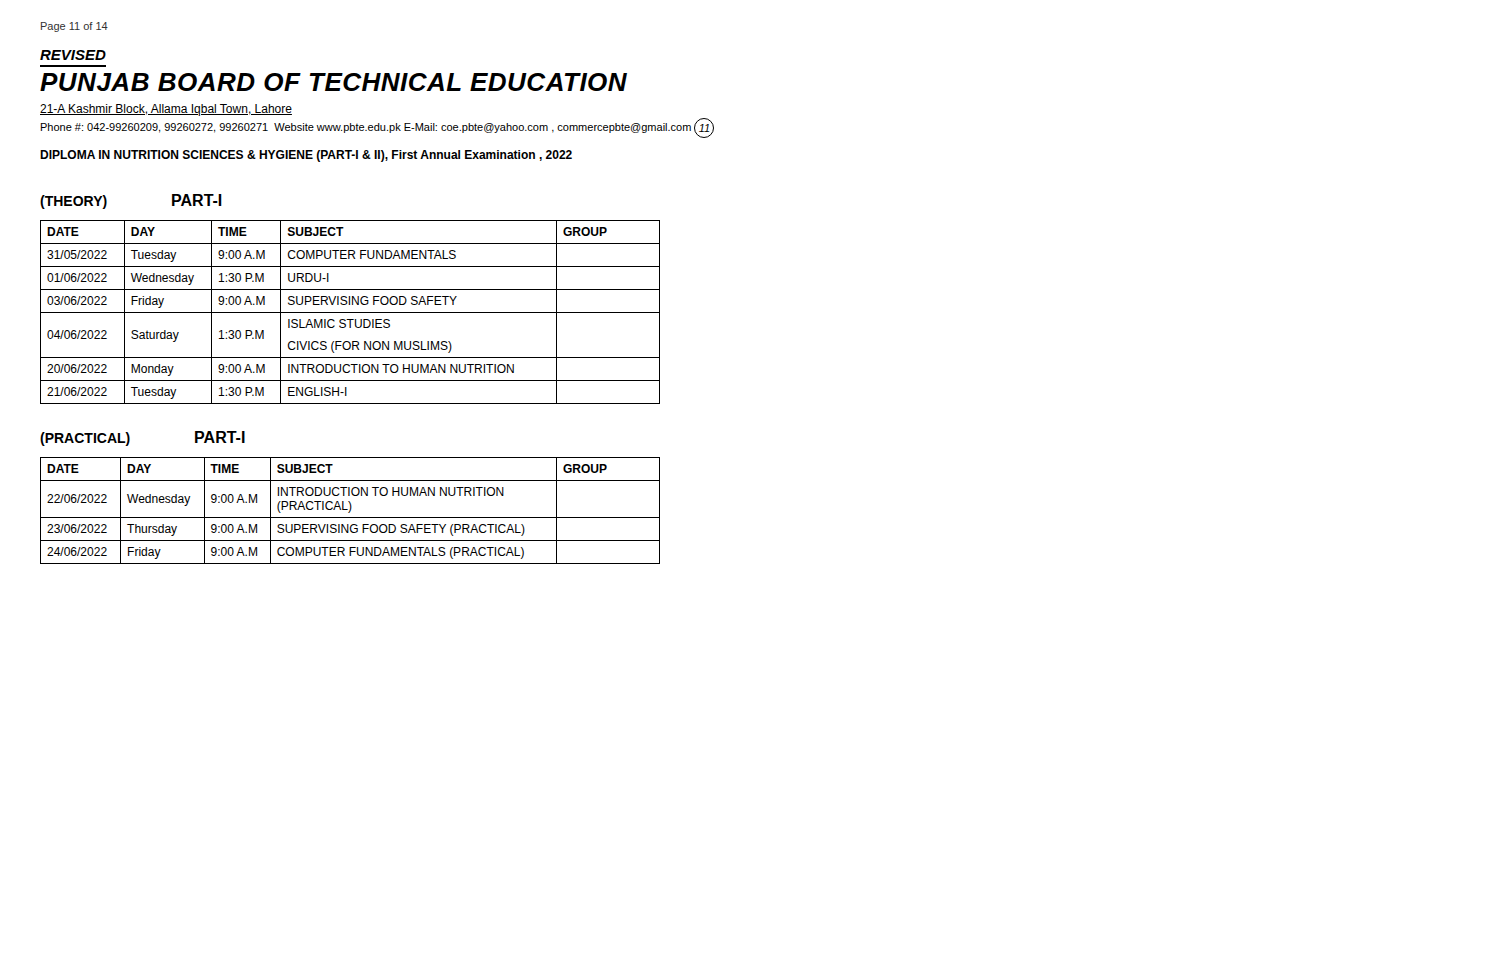Page 11 of 14
REVISED
PUNJAB BOARD OF TECHNICAL EDUCATION
21-A Kashmir Block, Allama Iqbal Town, Lahore
Phone #: 042-99260209, 99260272, 99260271 Website www.pbte.edu.pk E-Mail: coe.pbte@yahoo.com , commercepbte@gmail.com 11
DIPLOMA IN NUTRITION SCIENCES & HYGIENE (PART-I & II), First Annual Examination , 2022
(THEORY) PART-I
| DATE | DAY | TIME | SUBJECT | GROUP |
| --- | --- | --- | --- | --- |
| 31/05/2022 | Tuesday | 9:00 A.M | COMPUTER FUNDAMENTALS | |
| 01/06/2022 | Wednesday | 1:30 P.M | URDU-I | |
| 03/06/2022 | Friday | 9:00 A.M | SUPERVISING FOOD SAFETY | |
| 04/06/2022 | Saturday | 1:30 P.M | ISLAMIC STUDIES | |
| CIVICS (FOR NON MUSLIMS) |
| 20/06/2022 | Monday | 9:00 A.M | INTRODUCTION TO HUMAN NUTRITION | |
| 21/06/2022 | Tuesday | 1:30 P.M | ENGLISH-I | |
(PRACTICAL) PART-I
| DATE | DAY | TIME | SUBJECT | GROUP |
| --- | --- | --- | --- | --- |
| 22/06/2022 | Wednesday | 9:00 A.M | INTRODUCTION TO HUMAN NUTRITION (PRACTICAL) | |
| 23/06/2022 | Thursday | 9:00 A.M | SUPERVISING FOOD SAFETY (PRACTICAL) | |
| 24/06/2022 | Friday | 9:00 A.M | COMPUTER FUNDAMENTALS (PRACTICAL) | |